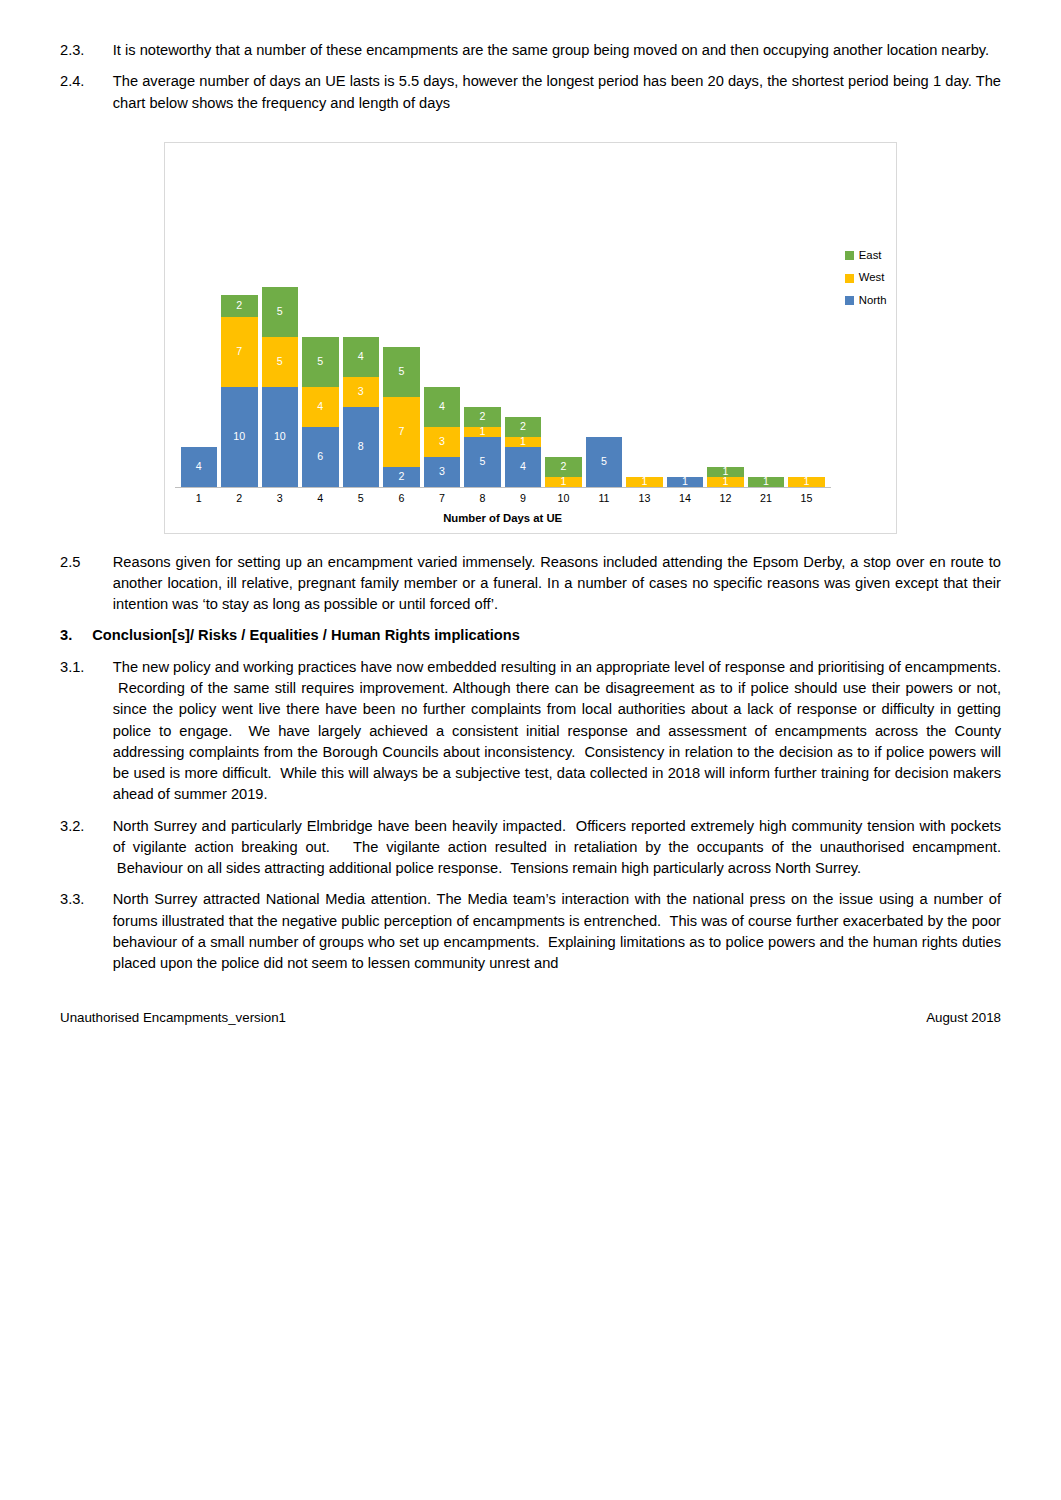2.3. It is noteworthy that a number of these encampments are the same group being moved on and then occupying another location nearby.
2.4. The average number of days an UE lasts is 5.5 days, however the longest period has been 20 days, the shortest period being 1 day. The chart below shows the frequency and length of days
4
2
7
10
5
5
10
5
4
6
4
3
8
5
7
2
4
3
3
2
1
5
2
1
4
2
1
5
1
1
1
1
1
1
12345678910111314122115
Number of Days at UE
East
West
North
2.5 Reasons given for setting up an encampment varied immensely. Reasons included attending the Epsom Derby, a stop over en route to another location, ill relative, pregnant family member or a funeral. In a number of cases no specific reasons was given except that their intention was ‘to stay as long as possible or until forced off’.
3. Conclusion[s]/ Risks / Equalities / Human Rights implications
3.1. The new policy and working practices have now embedded resulting in an appropriate level of response and prioritising of encampments. Recording of the same still requires improvement. Although there can be disagreement as to if police should use their powers or not, since the policy went live there have been no further complaints from local authorities about a lack of response or difficulty in getting police to engage. We have largely achieved a consistent initial response and assessment of encampments across the County addressing complaints from the Borough Councils about inconsistency. Consistency in relation to the decision as to if police powers will be used is more difficult. While this will always be a subjective test, data collected in 2018 will inform further training for decision makers ahead of summer 2019.
3.2. North Surrey and particularly Elmbridge have been heavily impacted. Officers reported extremely high community tension with pockets of vigilante action breaking out. The vigilante action resulted in retaliation by the occupants of the unauthorised encampment. Behaviour on all sides attracting additional police response. Tensions remain high particularly across North Surrey.
3.3. North Surrey attracted National Media attention. The Media team’s interaction with the national press on the issue using a number of forums illustrated that the negative public perception of encampments is entrenched. This was of course further exacerbated by the poor behaviour of a small number of groups who set up encampments. Explaining limitations as to police powers and the human rights duties placed upon the police did not seem to lessen community unrest and
Unauthorised Encampments_version1 August 2018